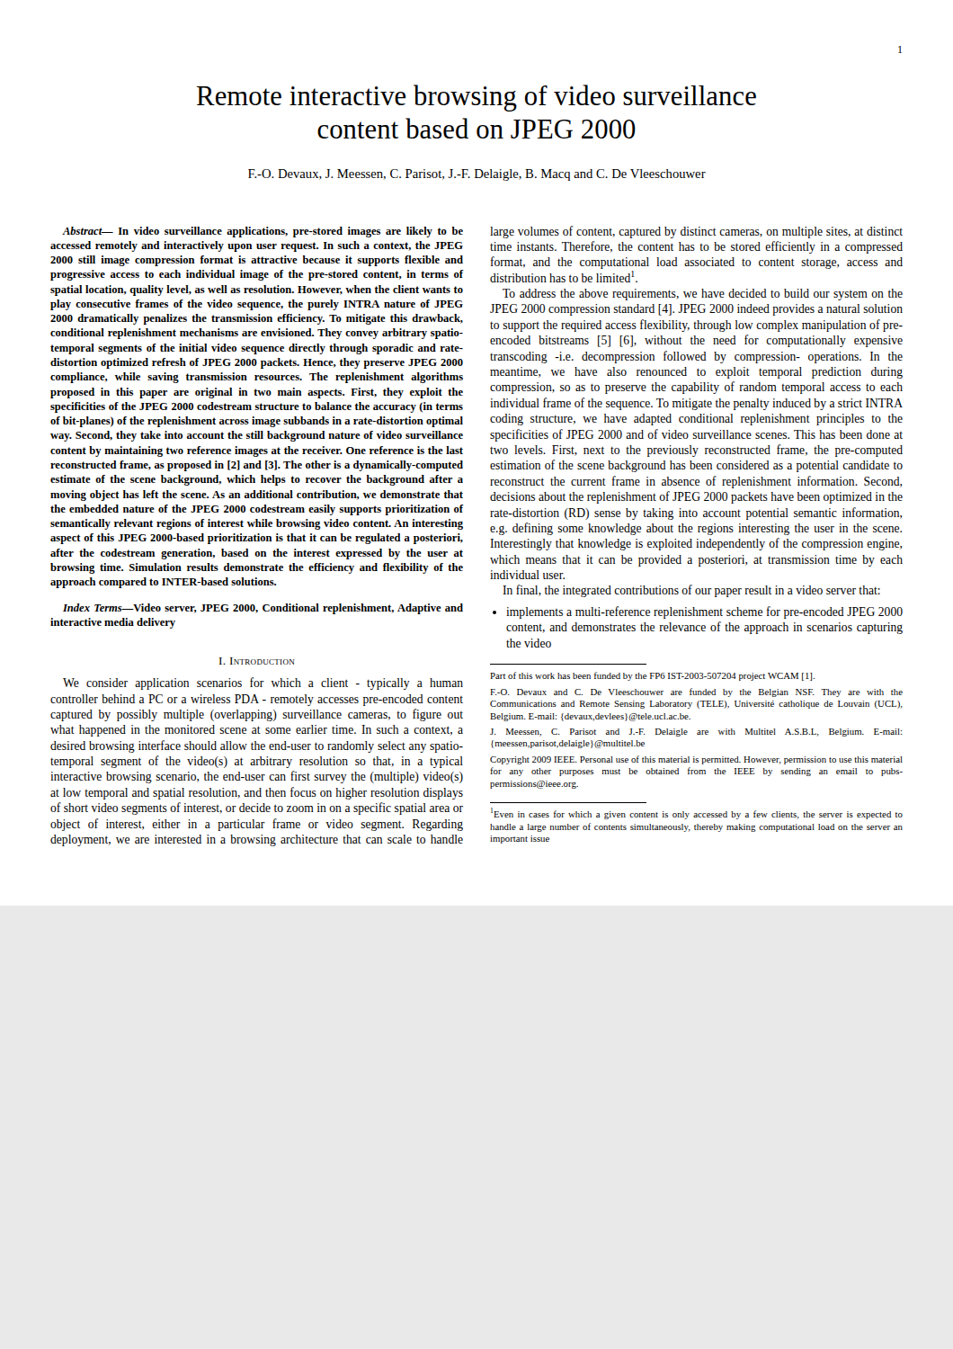1
Remote interactive browsing of video surveillance
content based on JPEG 2000
F.-O. Devaux, J. Meessen, C. Parisot, J.-F. Delaigle, B. Macq and C. De Vleeschouwer
Abstract— In video surveillance applications, pre-stored images are likely to be accessed remotely and interactively upon user request. In such a context, the JPEG 2000 still image compression format is attractive because it supports flexible and progressive access to each individual image of the pre-stored content, in terms of spatial location, quality level, as well as resolution. However, when the client wants to play consecutive frames of the video sequence, the purely INTRA nature of JPEG 2000 dramatically penalizes the transmission efficiency. To mitigate this drawback, conditional replenishment mechanisms are envisioned. They convey arbitrary spatio-temporal segments of the initial video sequence directly through sporadic and rate-distortion optimized refresh of JPEG 2000 packets. Hence, they preserve JPEG 2000 compliance, while saving transmission resources. The replenishment algorithms proposed in this paper are original in two main aspects. First, they exploit the specificities of the JPEG 2000 codestream structure to balance the accuracy (in terms of bit-planes) of the replenishment across image subbands in a rate-distortion optimal way. Second, they take into account the still background nature of video surveillance content by maintaining two reference images at the receiver. One reference is the last reconstructed frame, as proposed in [2] and [3]. The other is a dynamically-computed estimate of the scene background, which helps to recover the background after a moving object has left the scene. As an additional contribution, we demonstrate that the embedded nature of the JPEG 2000 codestream easily supports prioritization of semantically relevant regions of interest while browsing video content. An interesting aspect of this JPEG 2000-based prioritization is that it can be regulated a posteriori, after the codestream generation, based on the interest expressed by the user at browsing time. Simulation results demonstrate the efficiency and flexibility of the approach compared to INTER-based solutions.
Index Terms—Video server, JPEG 2000, Conditional replenishment, Adaptive and interactive media delivery
I. Introduction
We consider application scenarios for which a client - typically a human controller behind a PC or a wireless PDA - remotely accesses pre-encoded content captured by possibly multiple (overlapping) surveillance cameras, to figure out what happened in the monitored scene at some earlier time. In such a context, a desired browsing interface should allow the end-user to randomly select any spatio-temporal segment of the video(s) at arbitrary resolution so that, in a typical interactive browsing scenario, the end-user can first survey the (multiple) video(s) at low temporal and spatial resolution, and then focus on higher resolution displays of short video segments of interest, or decide to zoom in on a specific spatial area or object of interest, either in a particular frame or video segment. Regarding deployment, we are interested in a browsing architecture that can scale to handle large volumes of content, captured by distinct cameras, on multiple sites, at distinct time instants. Therefore, the content has to be stored efficiently in a compressed format, and the computational load associated to content storage, access and distribution has to be limited1.
To address the above requirements, we have decided to build our system on the JPEG 2000 compression standard [4]. JPEG 2000 indeed provides a natural solution to support the required access flexibility, through low complex manipulation of pre-encoded bitstreams [5] [6], without the need for computationally expensive transcoding -i.e. decompression followed by compression- operations. In the meantime, we have also renounced to exploit temporal prediction during compression, so as to preserve the capability of random temporal access to each individual frame of the sequence. To mitigate the penalty induced by a strict INTRA coding structure, we have adapted conditional replenishment principles to the specificities of JPEG 2000 and of video surveillance scenes. This has been done at two levels. First, next to the previously reconstructed frame, the pre-computed estimation of the scene background has been considered as a potential candidate to reconstruct the current frame in absence of replenishment information. Second, decisions about the replenishment of JPEG 2000 packets have been optimized in the rate-distortion (RD) sense by taking into account potential semantic information, e.g. defining some knowledge about the regions interesting the user in the scene. Interestingly that knowledge is exploited independently of the compression engine, which means that it can be provided a posteriori, at transmission time by each individual user.
In final, the integrated contributions of our paper result in a video server that:
implements a multi-reference replenishment scheme for pre-encoded JPEG 2000 content, and demonstrates the relevance of the approach in scenarios capturing the video
Part of this work has been funded by the FP6 IST-2003-507204 project WCAM [1].
F.-O. Devaux and C. De Vleeschouwer are funded by the Belgian NSF. They are with the Communications and Remote Sensing Laboratory (TELE), Université catholique de Louvain (UCL), Belgium. E-mail: {devaux,devlees}@tele.ucl.ac.be.
J. Meessen, C. Parisot and J.-F. Delaigle are with Multitel A.S.B.L, Belgium. E-mail: {meessen,parisot,delaigle}@multitel.be
Copyright 2009 IEEE. Personal use of this material is permitted. However, permission to use this material for any other purposes must be obtained from the IEEE by sending an email to pubs-permissions@ieee.org.
1Even in cases for which a given content is only accessed by a few clients, the server is expected to handle a large number of contents simultaneously, thereby making computational load on the server an important issue